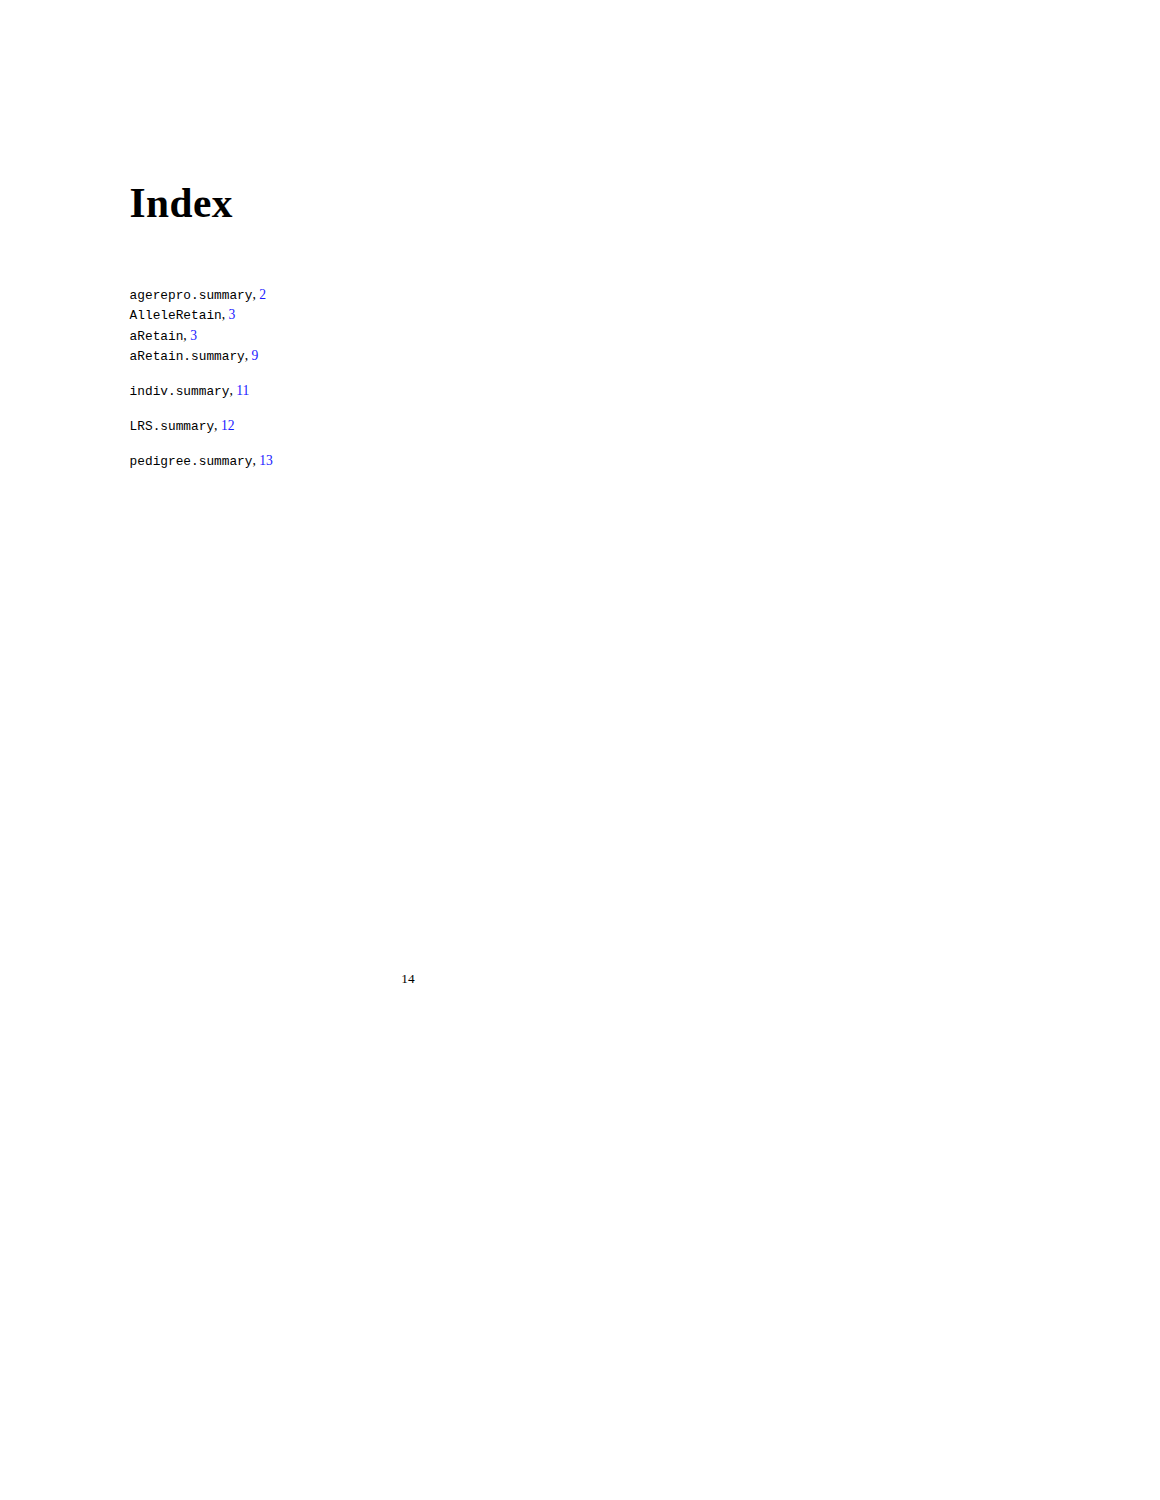Index
agerepro.summary, 2
AlleleRetain, 3
aRetain, 3
aRetain.summary, 9
indiv.summary, 11
LRS.summary, 12
pedigree.summary, 13
14